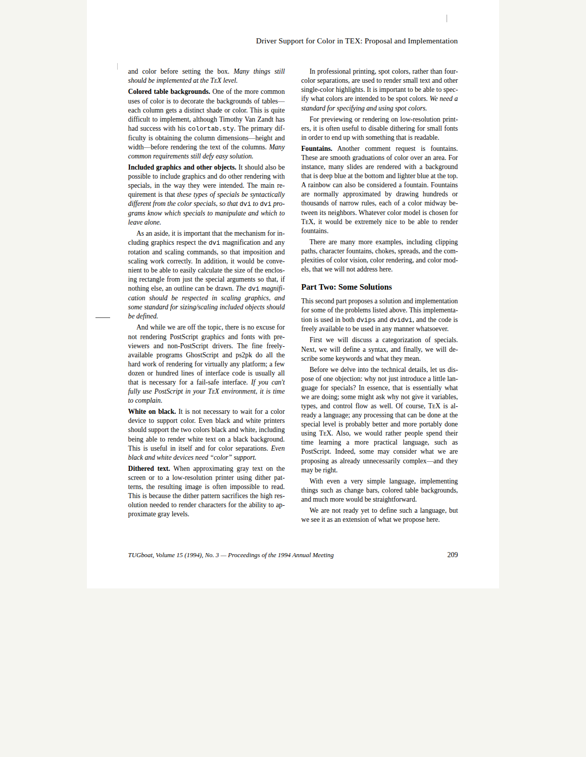Driver Support for Color in Te X: Proposal and Implementation
and color before setting the box. Many things still should be implemented at the Te X level.
Colored table backgrounds. One of the more common uses of color is to decorate the backgrounds of tables—each column gets a distinct shade or color. This is quite difficult to implement, although Timothy Van Zandt has had success with his colortab.sty. The primary difficulty is obtaining the column dimensions—height and width—before rendering the text of the columns. Many common requirements still defy easy solution.
Included graphics and other objects. It should also be possible to include graphics and do other rendering with specials, in the way they were intended. The main requirement is that these types of specials be syntactically different from the color specials, so that dvi to dvi programs know which specials to manipulate and which to leave alone.
As an aside, it is important that the mechanism for including graphics respect the dvi magnification and any rotation and scaling commands, so that imposition and scaling work correctly. In addition, it would be convenient to be able to easily calculate the size of the enclosing rectangle from just the special arguments so that, if nothing else, an outline can be drawn. The dvi magnification should be respected in scaling graphics, and some standard for sizing/scaling included objects should be defined.
And while we are off the topic, there is no excuse for not rendering PostScript graphics and fonts with previewers and non-PostScript drivers. The fine freely-available programs GhostScript and ps2pk do all the hard work of rendering for virtually any platform; a few dozen or hundred lines of interface code is usually all that is necessary for a fail-safe interface. If you can't fully use PostScript in your Te X environment, it is time to complain.
White on black. It is not necessary to wait for a color device to support color. Even black and white printers should support the two colors black and white, including being able to render white text on a black background. This is useful in itself and for color separations. Even black and white devices need “color” support.
Dithered text. When approximating gray text on the screen or to a low-resolution printer using dither patterns, the resulting image is often impossible to read. This is because the dither pattern sacrifices the high resolution needed to render characters for the ability to approximate gray levels.
In professional printing, spot colors, rather than four-color separations, are used to render small text and other single-color highlights. It is important to be able to specify what colors are intended to be spot colors. We need a standard for specifying and using spot colors.
For previewing or rendering on low-resolution printers, it is often useful to disable dithering for small fonts in order to end up with something that is readable.
Fountains. Another comment request is fountains. These are smooth graduations of color over an area. For instance, many slides are rendered with a background that is deep blue at the bottom and lighter blue at the top. A rainbow can also be considered a fountain. Fountains are normally approximated by drawing hundreds or thousands of narrow rules, each of a color midway between its neighbors. Whatever color model is chosen for Te X, it would be extremely nice to be able to render fountains.
There are many more examples, including clipping paths, character fountains, chokes, spreads, and the complexities of color vision, color rendering, and color models, that we will not address here.
Part Two: Some Solutions
This second part proposes a solution and implementation for some of the problems listed above. This implementation is used in both dvips and dvidvi, and the code is freely available to be used in any manner whatsoever.
First we will discuss a categorization of specials. Next, we will define a syntax, and finally, we will describe some keywords and what they mean.
Before we delve into the technical details, let us dispose of one objection: why not just introduce a little language for specials? In essence, that is essentially what we are doing; some might ask why not give it variables, types, and control flow as well. Of course, Te X is already a language; any processing that can be done at the special level is probably better and more portably done using Te X. Also, we would rather people spend their time learning a more practical language, such as PostScript. Indeed, some may consider what we are proposing as already unnecessarily complex—and they may be right.
With even a very simple language, implementing things such as change bars, colored table backgrounds, and much more would be straightforward.
We are not ready yet to define such a language, but we see it as an extension of what we propose here.
TUGboat, Volume 15 (1994), No. 3 — Proceedings of the 1994 Annual Meeting 209